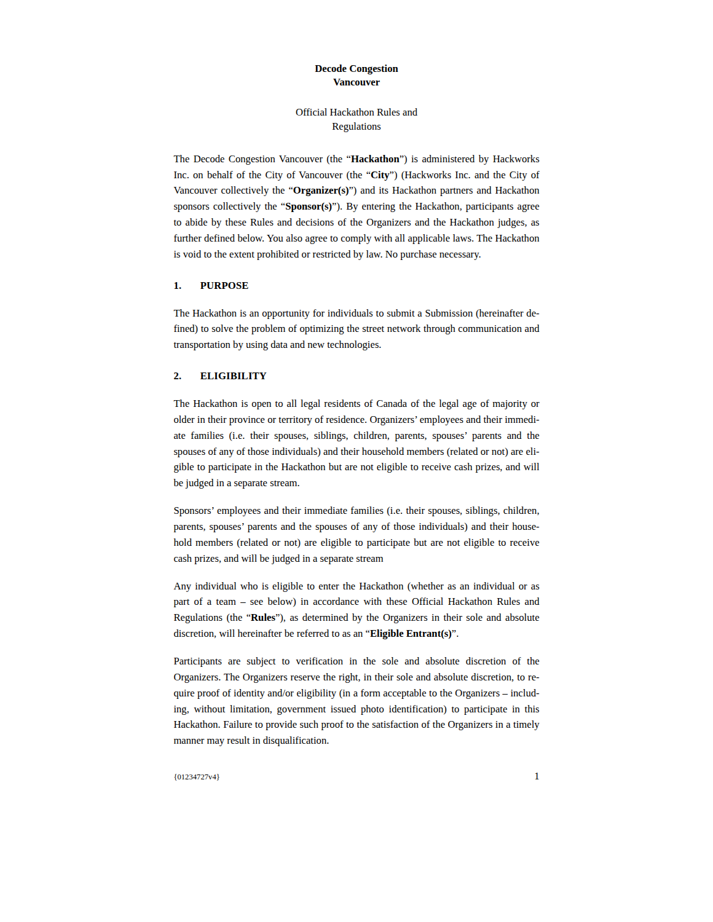Decode Congestion Vancouver
Official Hackathon Rules and Regulations
The Decode Congestion Vancouver (the “Hackathon”) is administered by Hackworks Inc. on behalf of the City of Vancouver (the “City”) (Hackworks Inc. and the City of Vancouver collectively the “Organizer(s)”) and its Hackathon partners and Hackathon sponsors collectively the “Sponsor(s)”). By entering the Hackathon, participants agree to abide by these Rules and decisions of the Organizers and the Hackathon judges, as further defined below. You also agree to comply with all applicable laws. The Hackathon is void to the extent prohibited or restricted by law. No purchase necessary.
1. Purpose
The Hackathon is an opportunity for individuals to submit a Submission (hereinafter defined) to solve the problem of optimizing the street network through communication and transportation by using data and new technologies.
2. Eligibility
The Hackathon is open to all legal residents of Canada of the legal age of majority or older in their province or territory of residence. Organizers’ employees and their immediate families (i.e. their spouses, siblings, children, parents, spouses’ parents and the spouses of any of those individuals) and their household members (related or not) are eligible to participate in the Hackathon but are not eligible to receive cash prizes, and will be judged in a separate stream.
Sponsors’ employees and their immediate families (i.e. their spouses, siblings, children, parents, spouses’ parents and the spouses of any of those individuals) and their household members (related or not) are eligible to participate but are not eligible to receive cash prizes, and will be judged in a separate stream
Any individual who is eligible to enter the Hackathon (whether as an individual or as part of a team – see below) in accordance with these Official Hackathon Rules and Regulations (the “Rules”), as determined by the Organizers in their sole and absolute discretion, will hereinafter be referred to as an “Eligible Entrant(s)”.
Participants are subject to verification in the sole and absolute discretion of the Organizers. The Organizers reserve the right, in their sole and absolute discretion, to require proof of identity and/or eligibility (in a form acceptable to the Organizers – including, without limitation, government issued photo identification) to participate in this Hackathon. Failure to provide such proof to the satisfaction of the Organizers in a timely manner may result in disqualification.
{01234727v4} 1